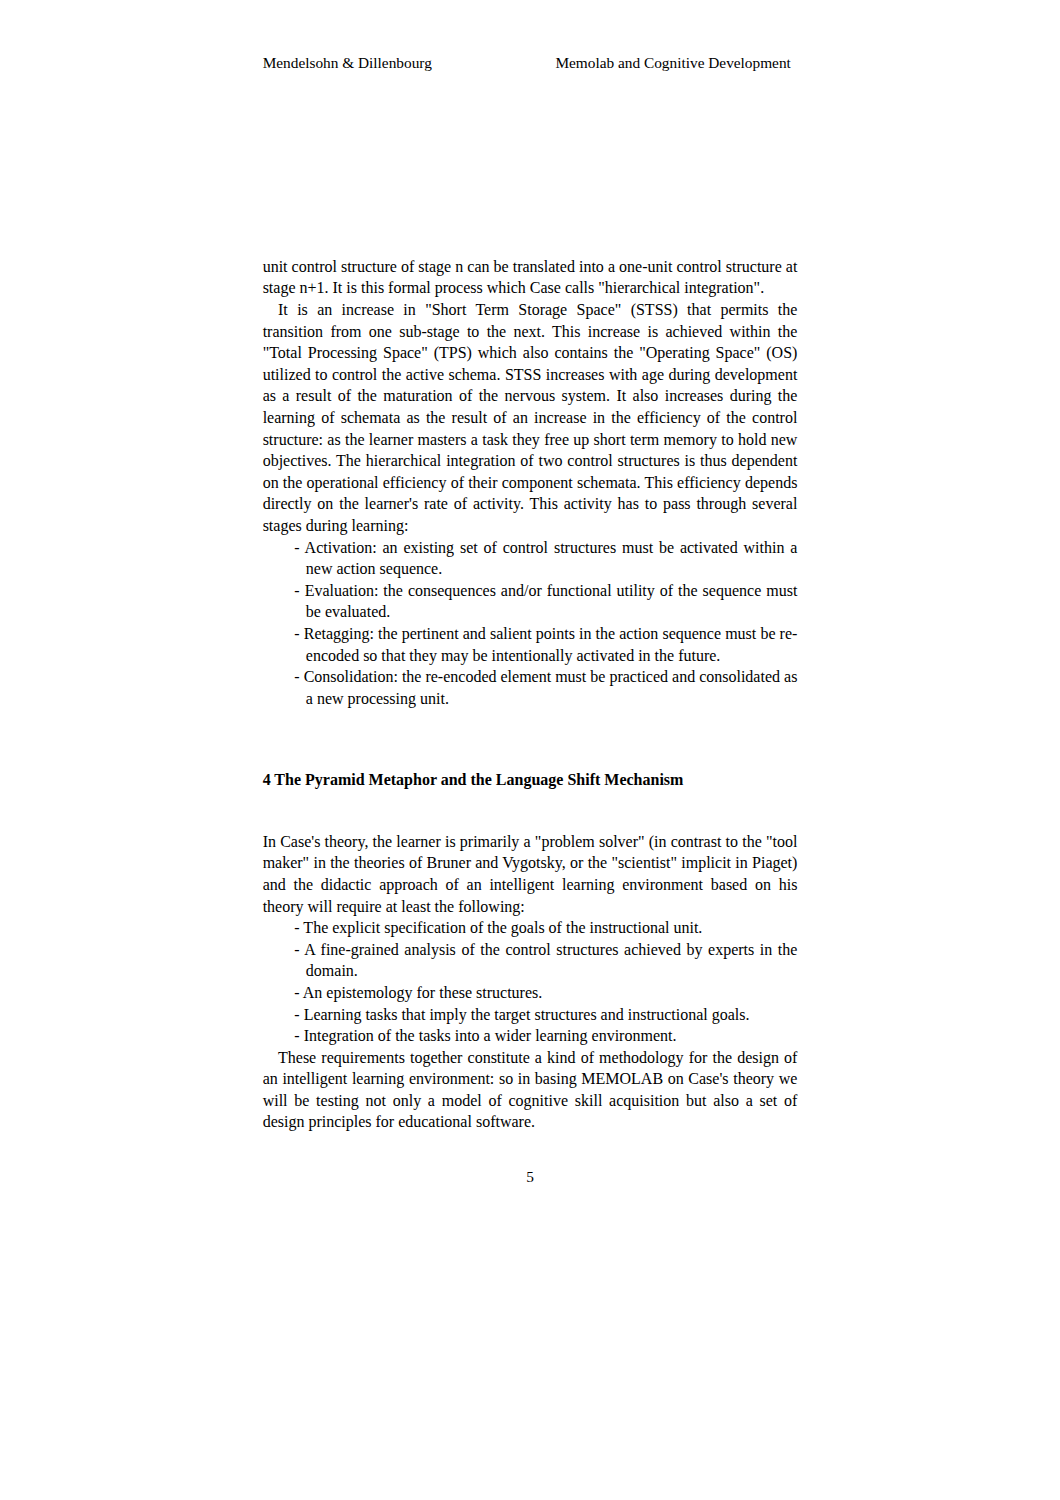Mendelsohn & Dillenbourg
Memolab and Cognitive Development
unit control structure of stage n can be translated into a one-unit control structure at stage n+1. It is this formal process which Case calls "hierarchical integration".
It is an increase in "Short Term Storage Space" (STSS) that permits the transition from one sub-stage to the next. This increase is achieved within the "Total Processing Space" (TPS) which also contains the "Operating Space" (OS) utilized to control the active schema. STSS increases with age during development as a result of the maturation of the nervous system. It also increases during the learning of schemata as the result of an increase in the efficiency of the control structure: as the learner masters a task they free up short term memory to hold new objectives. The hierarchical integration of two control structures is thus dependent on the operational efficiency of their component schemata. This efficiency depends directly on the learner's rate of activity. This activity has to pass through several stages during learning:
- Activation: an existing set of control structures must be activated within a new action sequence.
- Evaluation: the consequences and/or functional utility of the sequence must be evaluated.
- Retagging: the pertinent and salient points in the action sequence must be re-encoded so that they may be intentionally activated in the future.
- Consolidation: the re-encoded element must be practiced and consolidated as a new processing unit.
4 The Pyramid Metaphor and the Language Shift Mechanism
In Case's theory, the learner is primarily a "problem solver" (in contrast to the "tool maker" in the theories of Bruner and Vygotsky, or the "scientist" implicit in Piaget) and the didactic approach of an intelligent learning environment based on his theory will require at least the following:
- The explicit specification of the goals of the instructional unit.
- A fine-grained analysis of the control structures achieved by experts in the domain.
- An epistemology for these structures.
- Learning tasks that imply the target structures and instructional goals.
- Integration of the tasks into a wider learning environment.
These requirements together constitute a kind of methodology for the design of an intelligent learning environment: so in basing MEMOLAB on Case's theory we will be testing not only a model of cognitive skill acquisition but also a set of design principles for educational software.
5